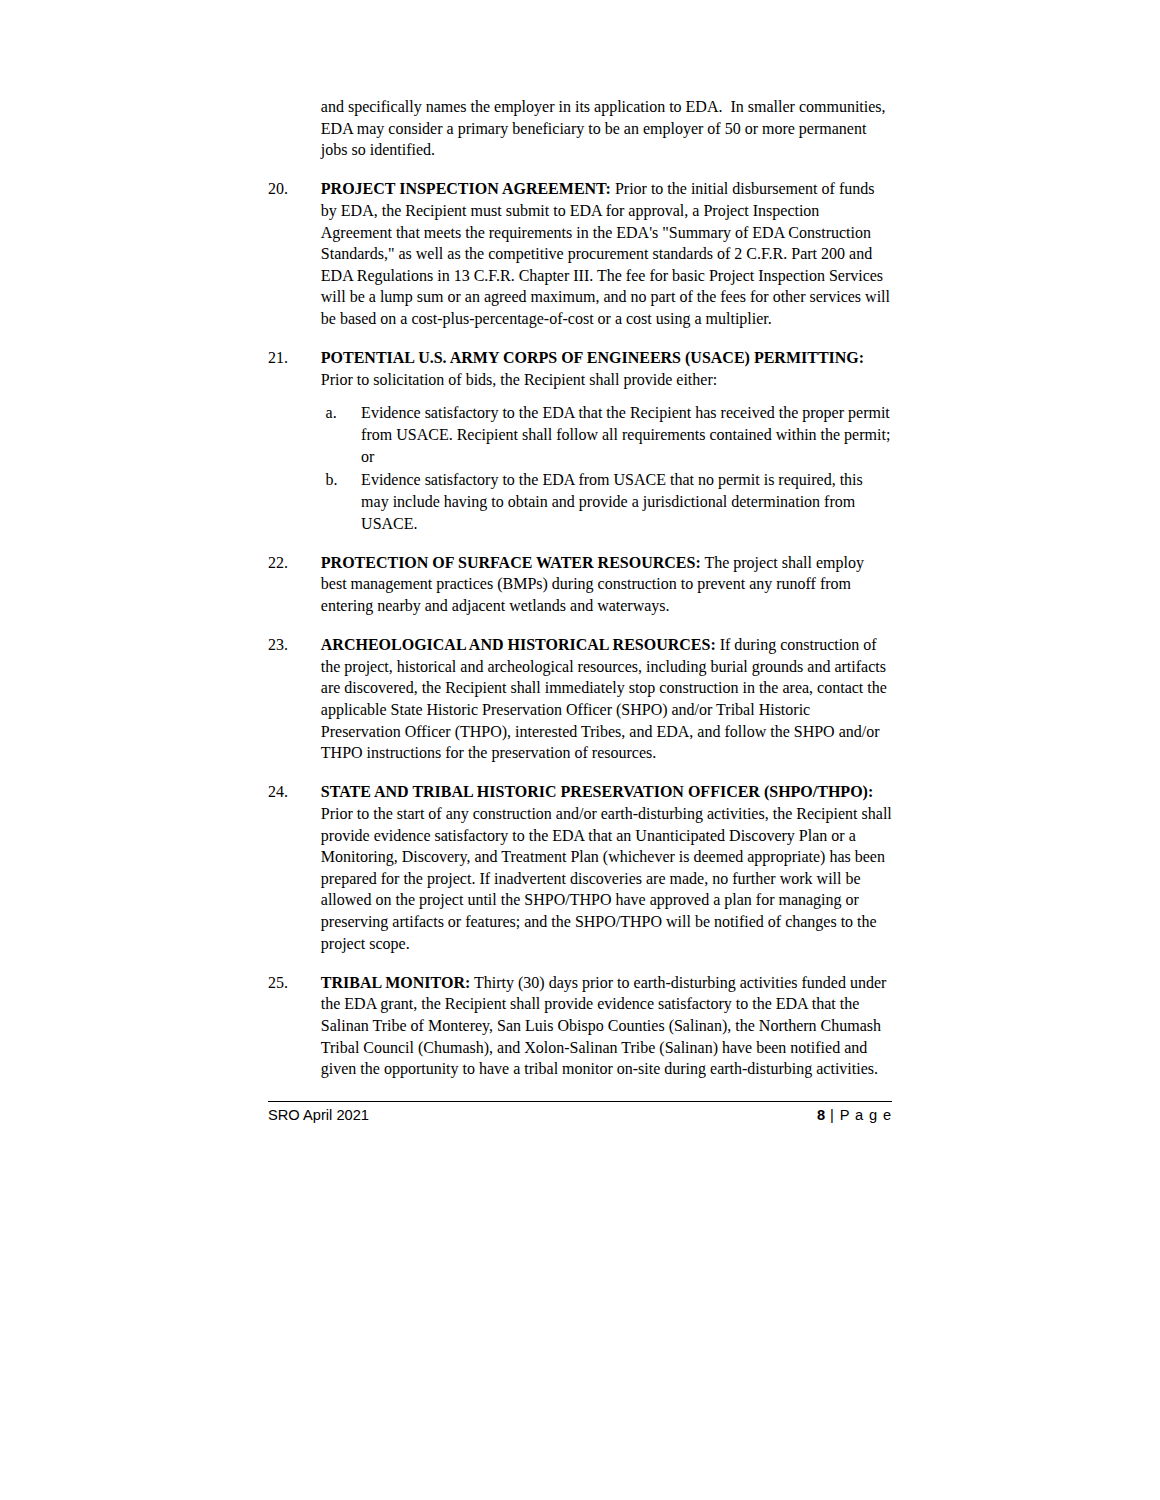and specifically names the employer in its application to EDA. In smaller communities, EDA may consider a primary beneficiary to be an employer of 50 or more permanent jobs so identified.
20. PROJECT INSPECTION AGREEMENT: Prior to the initial disbursement of funds by EDA, the Recipient must submit to EDA for approval, a Project Inspection Agreement that meets the requirements in the EDA's "Summary of EDA Construction Standards," as well as the competitive procurement standards of 2 C.F.R. Part 200 and EDA Regulations in 13 C.F.R. Chapter III. The fee for basic Project Inspection Services will be a lump sum or an agreed maximum, and no part of the fees for other services will be based on a cost-plus-percentage-of-cost or a cost using a multiplier.
21. POTENTIAL U.S. ARMY CORPS OF ENGINEERS (USACE) PERMITTING: Prior to solicitation of bids, the Recipient shall provide either:
a. Evidence satisfactory to the EDA that the Recipient has received the proper permit from USACE. Recipient shall follow all requirements contained within the permit; or
b. Evidence satisfactory to the EDA from USACE that no permit is required, this may include having to obtain and provide a jurisdictional determination from USACE.
22. PROTECTION OF SURFACE WATER RESOURCES: The project shall employ best management practices (BMPs) during construction to prevent any runoff from entering nearby and adjacent wetlands and waterways.
23. ARCHEOLOGICAL AND HISTORICAL RESOURCES: If during construction of the project, historical and archeological resources, including burial grounds and artifacts are discovered, the Recipient shall immediately stop construction in the area, contact the applicable State Historic Preservation Officer (SHPO) and/or Tribal Historic Preservation Officer (THPO), interested Tribes, and EDA, and follow the SHPO and/or THPO instructions for the preservation of resources.
24. STATE AND TRIBAL HISTORIC PRESERVATION OFFICER (SHPO/THPO): Prior to the start of any construction and/or earth-disturbing activities, the Recipient shall provide evidence satisfactory to the EDA that an Unanticipated Discovery Plan or a Monitoring, Discovery, and Treatment Plan (whichever is deemed appropriate) has been prepared for the project. If inadvertent discoveries are made, no further work will be allowed on the project until the SHPO/THPO have approved a plan for managing or preserving artifacts or features; and the SHPO/THPO will be notified of changes to the project scope.
25. TRIBAL MONITOR: Thirty (30) days prior to earth-disturbing activities funded under the EDA grant, the Recipient shall provide evidence satisfactory to the EDA that the Salinan Tribe of Monterey, San Luis Obispo Counties (Salinan), the Northern Chumash Tribal Council (Chumash), and Xolon-Salinan Tribe (Salinan) have been notified and given the opportunity to have a tribal monitor on-site during earth-disturbing activities.
SRO April 2021 8 | P a g e